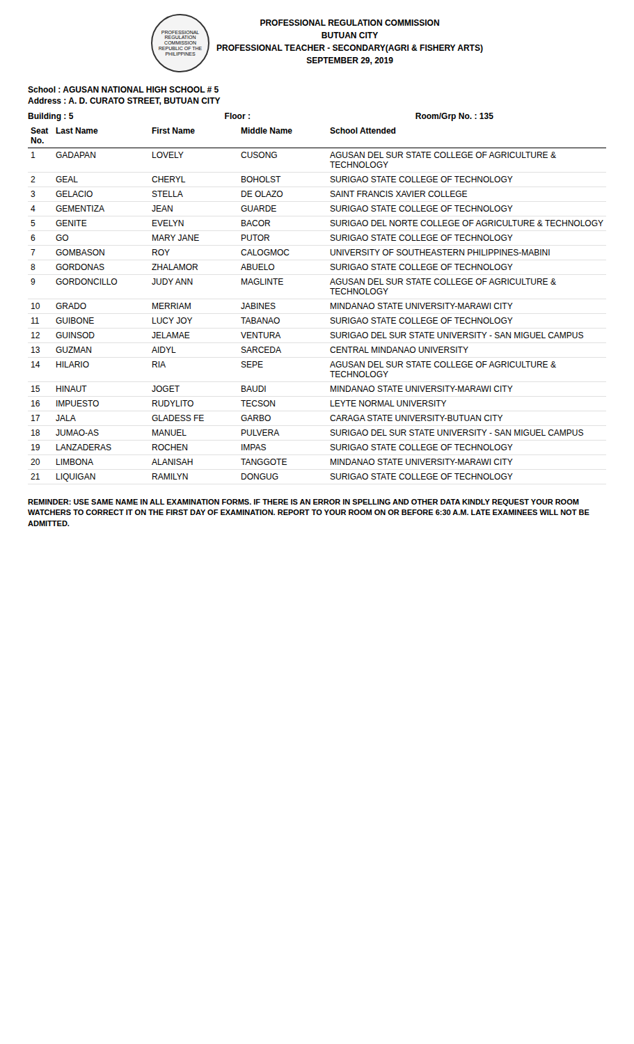PROFESSIONAL REGULATION COMMISSION
REPUBLIC OF THE PHILIPPINES
PROFESSIONAL REGULATION COMMISSION
BUTUAN CITY
PROFESSIONAL TEACHER - SECONDARY(AGRI & FISHERY ARTS)
SEPTEMBER 29, 2019
School : AGUSAN NATIONAL HIGH SCHOOL # 5
Address : A. D. CURATO STREET, BUTUAN CITY
| Building : 5 | Floor : | Room/Grp No. : 135 |
| Seat No. | Last Name | First Name | Middle Name | School Attended |
| --- | --- | --- | --- | --- |
| 1 | GADAPAN | LOVELY | CUSONG | AGUSAN DEL SUR STATE COLLEGE OF AGRICULTURE & TECHNOLOGY |
| 2 | GEAL | CHERYL | BOHOLST | SURIGAO STATE COLLEGE OF TECHNOLOGY |
| 3 | GELACIO | STELLA | DE OLAZO | SAINT FRANCIS XAVIER COLLEGE |
| 4 | GEMENTIZA | JEAN | GUARDE | SURIGAO STATE COLLEGE OF TECHNOLOGY |
| 5 | GENITE | EVELYN | BACOR | SURIGAO DEL NORTE COLLEGE OF AGRICULTURE & TECHNOLOGY |
| 6 | GO | MARY JANE | PUTOR | SURIGAO STATE COLLEGE OF TECHNOLOGY |
| 7 | GOMBASON | ROY | CALOGMOC | UNIVERSITY OF SOUTHEASTERN PHILIPPINES-MABINI |
| 8 | GORDONAS | ZHALAMOR | ABUELO | SURIGAO STATE COLLEGE OF TECHNOLOGY |
| 9 | GORDONCILLO | JUDY ANN | MAGLINTE | AGUSAN DEL SUR STATE COLLEGE OF AGRICULTURE & TECHNOLOGY |
| 10 | GRADO | MERRIAM | JABINES | MINDANAO STATE UNIVERSITY-MARAWI CITY |
| 11 | GUIBONE | LUCY JOY | TABANAO | SURIGAO STATE COLLEGE OF TECHNOLOGY |
| 12 | GUINSOD | JELAMAE | VENTURA | SURIGAO DEL SUR STATE UNIVERSITY - SAN MIGUEL CAMPUS |
| 13 | GUZMAN | AIDYL | SARCEDA | CENTRAL MINDANAO UNIVERSITY |
| 14 | HILARIO | RIA | SEPE | AGUSAN DEL SUR STATE COLLEGE OF AGRICULTURE & TECHNOLOGY |
| 15 | HINAUT | JOGET | BAUDI | MINDANAO STATE UNIVERSITY-MARAWI CITY |
| 16 | IMPUESTO | RUDYLITO | TECSON | LEYTE NORMAL UNIVERSITY |
| 17 | JALA | GLADESS FE | GARBO | CARAGA STATE UNIVERSITY-BUTUAN CITY |
| 18 | JUMAO-AS | MANUEL | PULVERA | SURIGAO DEL SUR STATE UNIVERSITY - SAN MIGUEL CAMPUS |
| 19 | LANZADERAS | ROCHEN | IMPAS | SURIGAO STATE COLLEGE OF TECHNOLOGY |
| 20 | LIMBONA | ALANISAH | TANGGOTE | MINDANAO STATE UNIVERSITY-MARAWI CITY |
| 21 | LIQUIGAN | RAMILYN | DONGUG | SURIGAO STATE COLLEGE OF TECHNOLOGY |
REMINDER: USE SAME NAME IN ALL EXAMINATION FORMS. IF THERE IS AN ERROR IN SPELLING AND OTHER DATA KINDLY REQUEST YOUR ROOM WATCHERS TO CORRECT IT ON THE FIRST DAY OF EXAMINATION. REPORT TO YOUR ROOM ON OR BEFORE 6:30 A.M. LATE EXAMINEES WILL NOT BE ADMITTED.